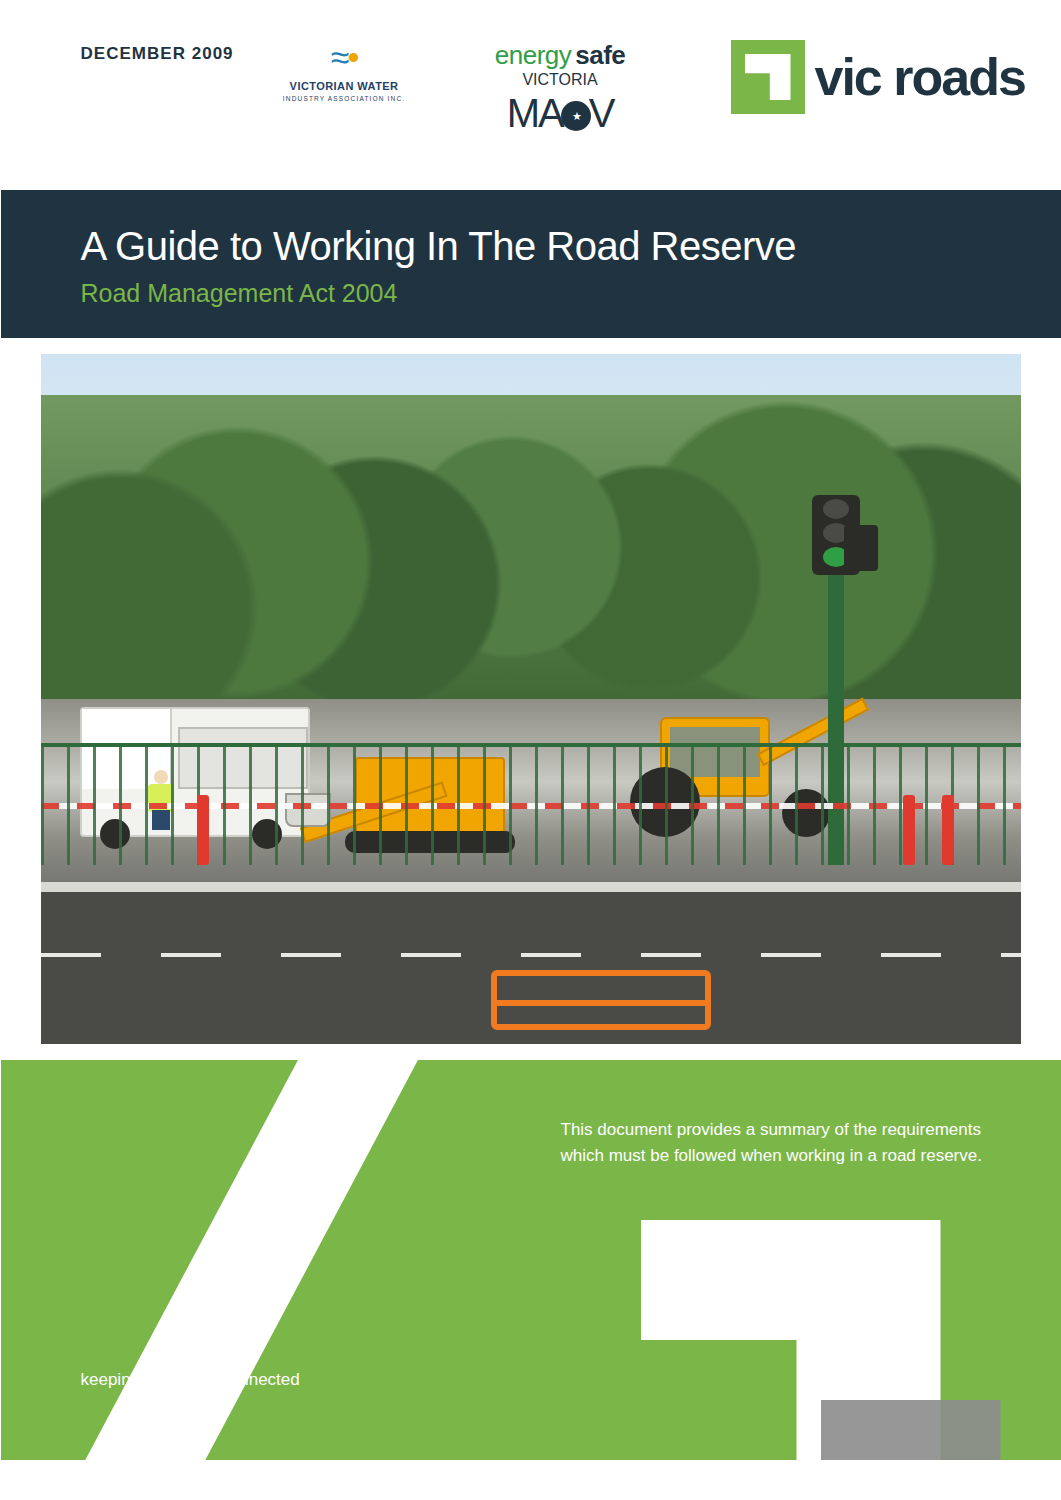DECEMBER 2009
≈•
VICTORIAN WATER
INDUSTRY ASSOCIATION INC.
energy safe
VICTORIA
MA★V
vic roads
A Guide to Working In The Road Reserve
Road Management Act 2004
This document provides a summary of the requirements which must be followed when working in a road reserve.
keeping victorians connected